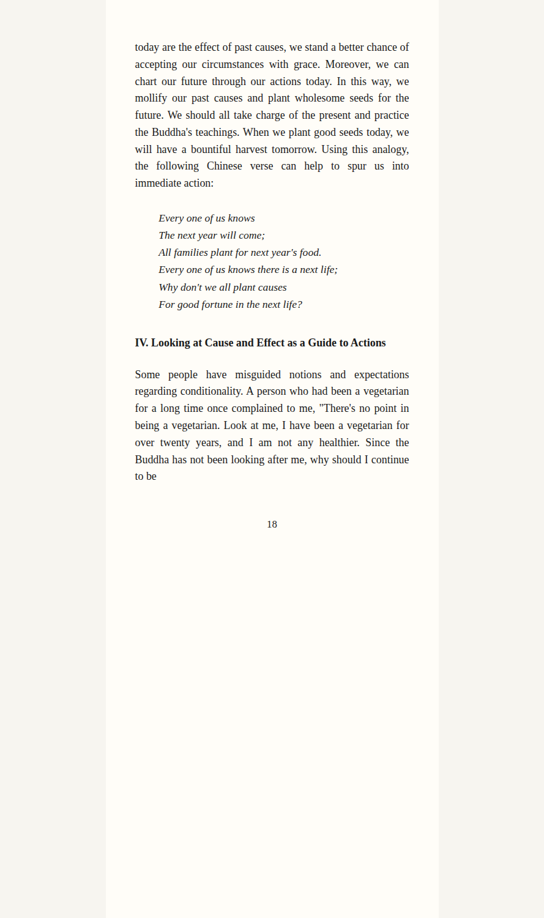today are the effect of past causes, we stand a better chance of accepting our circumstances with grace. Moreover, we can chart our future through our actions today. In this way, we mollify our past causes and plant wholesome seeds for the future. We should all take charge of the present and practice the Buddha's teachings. When we plant good seeds today, we will have a bountiful harvest tomorrow. Using this analogy, the following Chinese verse can help to spur us into immediate action:
Every one of us knows
The next year will come;
All families plant for next year's food.
Every one of us knows there is a next life;
Why don't we all plant causes
For good fortune in the next life?
IV. Looking at Cause and Effect as a Guide to Actions
Some people have misguided notions and expectations regarding conditionality. A person who had been a vegetarian for a long time once complained to me, "There's no point in being a vegetarian. Look at me, I have been a vegetarian for over twenty years, and I am not any healthier. Since the Buddha has not been looking after me, why should I continue to be
18